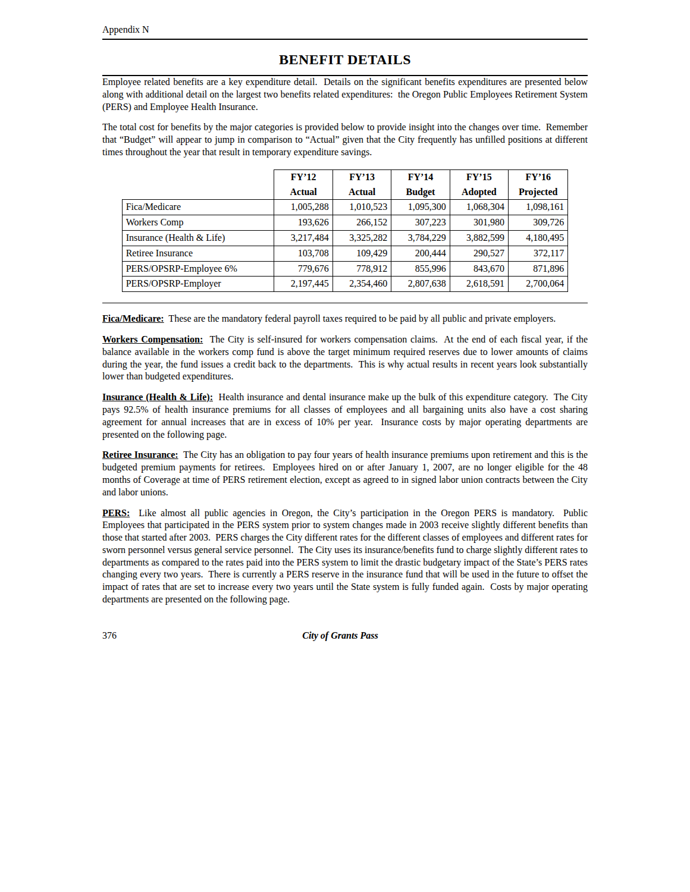Appendix N
BENEFIT DETAILS
Employee related benefits are a key expenditure detail. Details on the significant benefits expenditures are presented below along with additional detail on the largest two benefits related expenditures: the Oregon Public Employees Retirement System (PERS) and Employee Health Insurance.
The total cost for benefits by the major categories is provided below to provide insight into the changes over time. Remember that “Budget” will appear to jump in comparison to “Actual” given that the City frequently has unfilled positions at different times throughout the year that result in temporary expenditure savings.
| | FY’12 | FY’13 | FY’14 | FY’15 | FY’16 |
| --- | --- | --- | --- | --- | --- |
| | Actual | Actual | Budget | Adopted | Projected |
| Fica/Medicare | 1,005,288 | 1,010,523 | 1,095,300 | 1,068,304 | 1,098,161 |
| Workers Comp | 193,626 | 266,152 | 307,223 | 301,980 | 309,726 |
| Insurance (Health & Life) | 3,217,484 | 3,325,282 | 3,784,229 | 3,882,599 | 4,180,495 |
| Retiree Insurance | 103,708 | 109,429 | 200,444 | 290,527 | 372,117 |
| PERS/OPSRP-Employee 6% | 779,676 | 778,912 | 855,996 | 843,670 | 871,896 |
| PERS/OPSRP-Employer | 2,197,445 | 2,354,460 | 2,807,638 | 2,618,591 | 2,700,064 |
Fica/Medicare: These are the mandatory federal payroll taxes required to be paid by all public and private employers.
Workers Compensation: The City is self-insured for workers compensation claims. At the end of each fiscal year, if the balance available in the workers comp fund is above the target minimum required reserves due to lower amounts of claims during the year, the fund issues a credit back to the departments. This is why actual results in recent years look substantially lower than budgeted expenditures.
Insurance (Health & Life): Health insurance and dental insurance make up the bulk of this expenditure category. The City pays 92.5% of health insurance premiums for all classes of employees and all bargaining units also have a cost sharing agreement for annual increases that are in excess of 10% per year. Insurance costs by major operating departments are presented on the following page.
Retiree Insurance: The City has an obligation to pay four years of health insurance premiums upon retirement and this is the budgeted premium payments for retirees. Employees hired on or after January 1, 2007, are no longer eligible for the 48 months of Coverage at time of PERS retirement election, except as agreed to in signed labor union contracts between the City and labor unions.
PERS: Like almost all public agencies in Oregon, the City’s participation in the Oregon PERS is mandatory. Public Employees that participated in the PERS system prior to system changes made in 2003 receive slightly different benefits than those that started after 2003. PERS charges the City different rates for the different classes of employees and different rates for sworn personnel versus general service personnel. The City uses its insurance/benefits fund to charge slightly different rates to departments as compared to the rates paid into the PERS system to limit the drastic budgetary impact of the State’s PERS rates changing every two years. There is currently a PERS reserve in the insurance fund that will be used in the future to offset the impact of rates that are set to increase every two years until the State system is fully funded again. Costs by major operating departments are presented on the following page.
376 City of Grants Pass